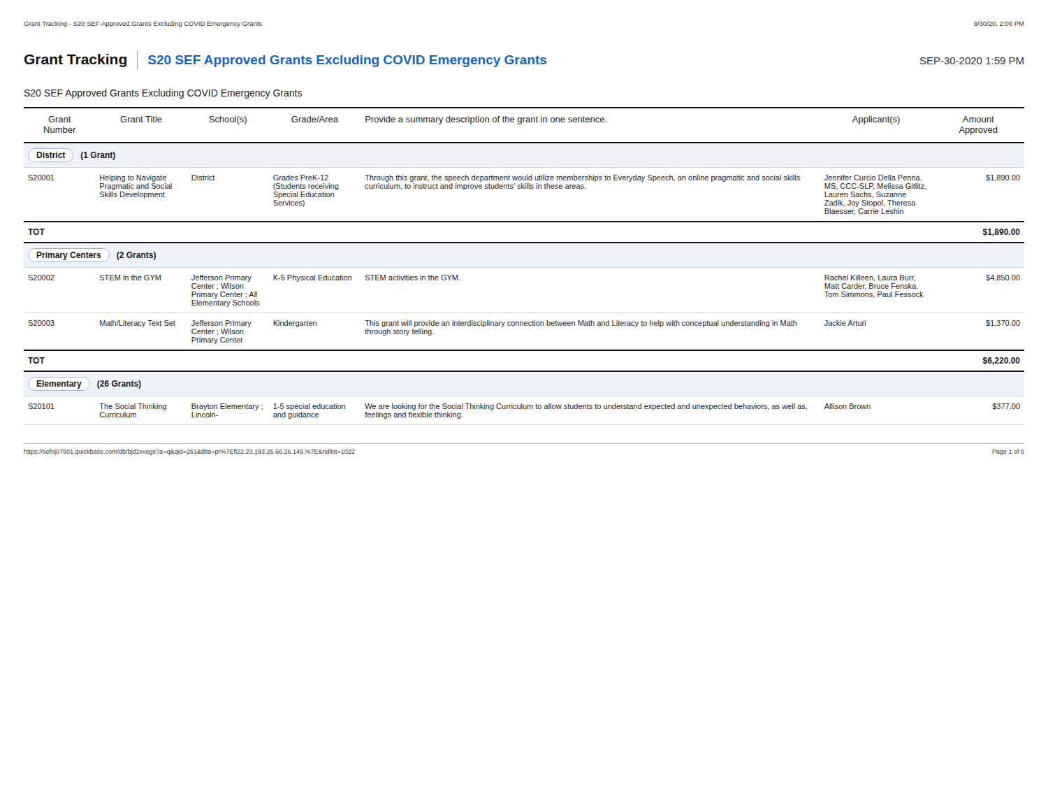Grant Tracking - S20 SEF Approved Grants Excluding COVID Emergency Grants 9/30/20, 2:00 PM
Grant Tracking
S20 SEF Approved Grants Excluding COVID Emergency Grants
SEP-30-2020 1:59 PM
S20 SEF Approved Grants Excluding COVID Emergency Grants
| Grant Number | Grant Title | School(s) | Grade/Area | Provide a summary description of the grant in one sentence. | Applicant(s) | Amount Approved |
| --- | --- | --- | --- | --- | --- | --- |
| District (1 Grant) |
| S20001 | Helping to Navigate Pragmatic and Social Skills Development | District | Grades PreK-12 (Students receiving Special Education Services) | Through this grant, the speech department would utilize memberships to Everyday Speech, an online pragmatic and social skills curriculum, to instruct and improve students' skills in these areas. | Jennifer Curcio Della Penna, MS, CCC-SLP, Melissa Gitlitz, Lauren Sachs, Suzanne Zadik, Joy Stopol, Theresa Blaesser, Carrie Leshin | $1,890.00 |
| TOT | | | | | | $1,890.00 |
| Primary Centers (2 Grants) |
| S20002 | STEM in the GYM | Jefferson Primary Center ; Wilson Primary Center ; All Elementary Schools | K-5 Physical Education | STEM activities in the GYM. | Rachel Killeen, Laura Burr, Matt Carder, Bruce Fenska, Tom Simmons, Paul Fessock | $4,850.00 |
| S20003 | Math/Literacy Text Set | Jefferson Primary Center ; Wilson Primary Center | Kindergarten | This grant will provide an interdisciplinary connection between Math and Literacy to help with conceptual understanding in Math through story telling. | Jackie Arturi | $1,370.00 |
| TOT | | | | | | $6,220.00 |
| Elementary (26 Grants) |
| S20101 | The Social Thinking Curriculum | Brayton Elementary ; Lincoln- | 1-5 special education and guidance | We are looking for the Social Thinking Curriculum to allow students to understand expected and unexpected behaviors, as well as, feelings and flexible thinking. | Allison Brown | $377.00 |
https://sefnj07901.quickbase.com/db/bjd2xvegx?a=q&qid=261&dlta=pr%7Efl22.23.183.25.66.26.149.%7E&ridlist=1022 Page 1 of 6